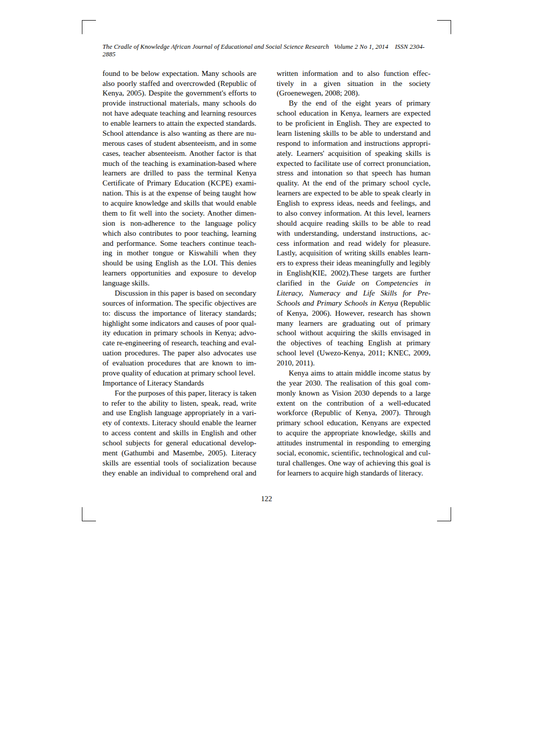The Cradle of Knowledge African Journal of Educational and Social Science Research Volume 2 No 1, 2014 ISSN 2304-2885
found to be below expectation. Many schools are also poorly staffed and overcrowded (Republic of Kenya, 2005). Despite the government's efforts to provide instructional materials, many schools do not have adequate teaching and learning resources to enable learners to attain the expected standards. School attendance is also wanting as there are numerous cases of student absenteeism, and in some cases, teacher absenteeism. Another factor is that much of the teaching is examination-based where learners are drilled to pass the terminal Kenya Certificate of Primary Education (KCPE) examination. This is at the expense of being taught how to acquire knowledge and skills that would enable them to fit well into the society. Another dimension is non-adherence to the language policy which also contributes to poor teaching, learning and performance. Some teachers continue teaching in mother tongue or Kiswahili when they should be using English as the LOI. This denies learners opportunities and exposure to develop language skills.
Discussion in this paper is based on secondary sources of information. The specific objectives are to: discuss the importance of literacy standards; highlight some indicators and causes of poor quality education in primary schools in Kenya; advocate re-engineering of research, teaching and evaluation procedures. The paper also advocates use of evaluation procedures that are known to improve quality of education at primary school level.
Importance of Literacy Standards
For the purposes of this paper, literacy is taken to refer to the ability to listen, speak, read, write and use English language appropriately in a variety of contexts. Literacy should enable the learner to access content and skills in English and other school subjects for general educational development (Gathumbi and Masembe, 2005). Literacy skills are essential tools of socialization because they enable an individual to comprehend oral and written information and to also function effectively in a given situation in the society (Groenewegen, 2008; 208).
By the end of the eight years of primary school education in Kenya, learners are expected to be proficient in English. They are expected to learn listening skills to be able to understand and respond to information and instructions appropriately. Learners' acquisition of speaking skills is expected to facilitate use of correct pronunciation, stress and intonation so that speech has human quality. At the end of the primary school cycle, learners are expected to be able to speak clearly in English to express ideas, needs and feelings, and to also convey information. At this level, learners should acquire reading skills to be able to read with understanding, understand instructions, access information and read widely for pleasure. Lastly, acquisition of writing skills enables learners to express their ideas meaningfully and legibly in English(KIE, 2002).These targets are further clarified in the Guide on Competencies in Literacy, Numeracy and Life Skills for Pre-Schools and Primary Schools in Kenya (Republic of Kenya, 2006). However, research has shown many learners are graduating out of primary school without acquiring the skills envisaged in the objectives of teaching English at primary school level (Uwezo-Kenya, 2011; KNEC, 2009, 2010, 2011).
Kenya aims to attain middle income status by the year 2030. The realisation of this goal commonly known as Vision 2030 depends to a large extent on the contribution of a well-educated workforce (Republic of Kenya, 2007). Through primary school education, Kenyans are expected to acquire the appropriate knowledge, skills and attitudes instrumental in responding to emerging social, economic, scientific, technological and cultural challenges. One way of achieving this goal is for learners to acquire high standards of literacy.
122